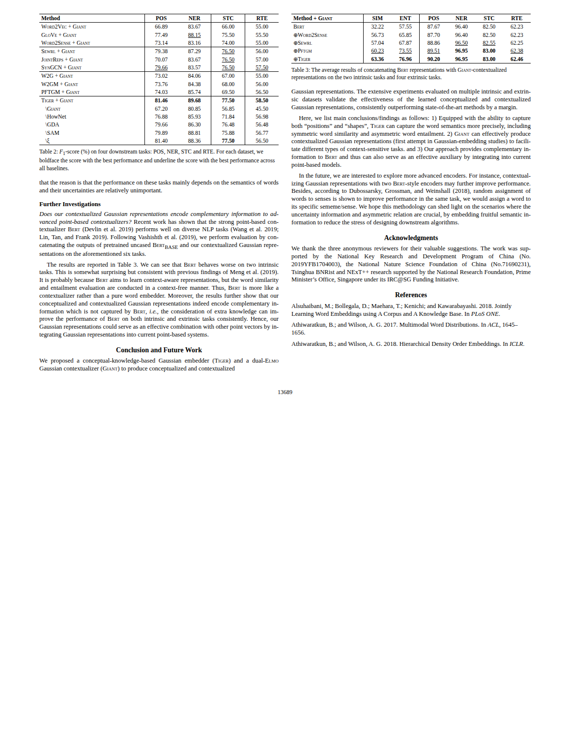| Method | POS | NER | STC | RTE |
| --- | --- | --- | --- | --- |
| Word2Vec + Giant | 66.89 | 83.67 | 66.00 | 55.00 |
| GloVe + Giant | 77.49 | 88.15 | 75.50 | 55.50 |
| Word2Sense + Giant | 73.14 | 83.16 | 74.00 | 55.00 |
| Sewrl + Giant | 79.38 | 87.29 | 76.50 | 56.00 |
| JointReps + Giant | 70.07 | 83.67 | 76.50 | 57.00 |
| SynGCN + Giant | 79.66 | 83.57 | 76.50 | 57.50 |
| W2G + Giant | 73.02 | 84.06 | 67.00 | 55.00 |
| W2GM + Giant | 73.76 | 84.38 | 68.00 | 56.00 |
| PFTGM + Giant | 74.03 | 85.74 | 69.50 | 56.50 |
| Tiger + Giant | 81.46 | 89.68 | 77.50 | 58.50 |
| \ Giant | 67.20 | 80.85 | 56.85 | 45.50 |
| \HowNet | 76.88 | 85.93 | 71.84 | 56.98 |
| \GDA | 79.66 | 86.30 | 76.48 | 56.48 |
| \SAM | 79.89 | 88.81 | 75.88 | 56.77 |
| \ξ | 81.40 | 88.36 | 77.50 | 56.50 |
Table 2: F1-score (%) on four downstream tasks: POS, NER, STC and RTE. For each dataset, we boldface the score with the best performance and underline the score with the best performance across all baselines.
that the reason is that the performance on these tasks mainly depends on the semantics of words and their uncertainties are relatively unimportant.
Further Investigations
Does our contextualized Gaussian representations encode complementary information to advanced point-based contextualizers? Recent work has shown that the strong point-based contextualizer Bert (Devlin et al. 2019) performs well on diverse NLP tasks (Wang et al. 2019; Lin, Tan, and Frank 2019). Following Vashishth et al. (2019), we perform evaluation by concatenating the outputs of pretrained uncased BertBASE and our contextualized Gaussian representations on the aforementioned six tasks.
The results are reported in Table 3. We can see that Bert behaves worse on two intrinsic tasks. This is somewhat surprising but consistent with previous findings of Meng et al. (2019). It is probably because Bert aims to learn context-aware representations, but the word similarity and entailment evaluation are conducted in a context-free manner. Thus, Bert is more like a contextualizer rather than a pure word embedder. Moreover, the results further show that our conceptualized and contextualized Gaussian representations indeed encode complementary information which is not captured by Bert, i.e., the consideration of extra knowledge can improve the performance of Bert on both intrinsic and extrinsic tasks consistently. Hence, our Gaussian representations could serve as an effective combination with other point vectors by integrating Gaussian representations into current point-based systems.
Conclusion and Future Work
We proposed a conceptual-knowledge-based Gaussian embedder (Tiger) and a dual-Elmo Gaussian contextualizer (Giant) to produce conceptualized and contextualized
| Method + Giant | SIM | ENT | POS | NER | STC | RTE |
| --- | --- | --- | --- | --- | --- | --- |
| Bert | 32.22 | 57.55 | 87.67 | 96.40 | 82.50 | 62.23 |
| ⊕ Word2Sense | 56.73 | 65.85 | 87.70 | 96.40 | 82.50 | 62.23 |
| ⊕ Sewrl | 57.04 | 67.87 | 88.86 | 96.50 | 82.55 | 62.25 |
| ⊕ Pftgm | 60.23 | 73.55 | 89.51 | 96.95 | 83.00 | 62.38 |
| ⊕ Tiger | 63.36 | 76.96 | 90.20 | 96.95 | 83.00 | 62.46 |
Table 3: The average results of concatenating Bert representations with Giant-contextualized representations on the two intrinsic tasks and four extrinsic tasks.
Gaussian representations. The extensive experiments evaluated on multiple intrinsic and extrinsic datasets validate the effectiveness of the learned conceptualized and contextualized Gaussian representations, consistently outperforming state-of-the-art methods by a margin.
Here, we list main conclusions/findings as follows: 1) Equipped with the ability to capture both “positions” and “shapes”, Tiger can capture the word semantics more precisely, including symmetric word similarity and asymmetric word entailment. 2) Giant can effectively produce contextualized Gaussian representations (first attempt in Gaussian-embedding studies) to facilitate different types of context-sensitive tasks. and 3) Our approach provides complementary information to Bert and thus can also serve as an effective auxiliary by integrating into current point-based models.
In the future, we are interested to explore more advanced encoders. For instance, contextualizing Gaussian representations with two Bert-style encoders may further improve performance. Besides, according to Dubossarsky, Grossman, and Weinshall (2018), random assignment of words to senses is shown to improve performance in the same task, we would assign a word to its specific sememe/sense. We hope this methodology can shed light on the scenarios where the uncertainty information and asymmetric relation are crucial, by embedding fruitful semantic information to reduce the stress of designing downstream algorithms.
Acknowledgments
We thank the three anonymous reviewers for their valuable suggestions. The work was supported by the National Key Research and Development Program of China (No. 2019YFB1704003), the National Nature Science Foundation of China (No.71690231), Tsinghua BNRist and NExT++ research supported by the National Research Foundation, Prime Minister’s Office, Singapore under its IRC@SG Funding Initiative.
References
Alsuhaibani, M.; Bollegala, D.; Maehara, T.; Kenichi; and Kawarabayashi. 2018. Jointly Learning Word Embeddings using A Corpus and A Knowledge Base. In PLoS ONE.
Athiwaratkun, B.; and Wilson, A. G. 2017. Multimodal Word Distributions. In ACL, 1645–1656.
Athiwaratkun, B.; and Wilson, A. G. 2018. Hierarchical Density Order Embeddings. In ICLR.
13689